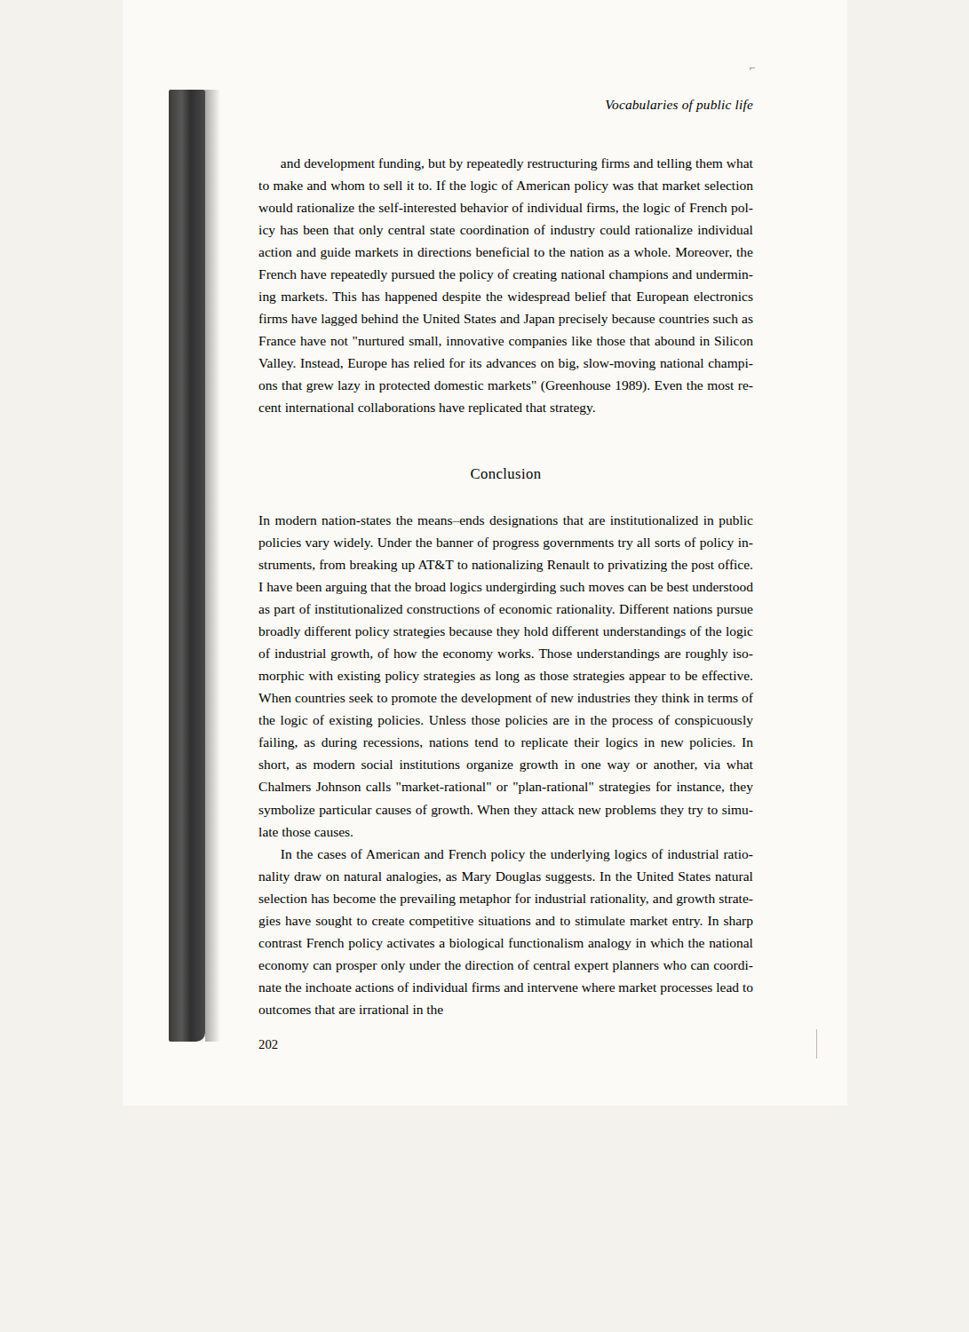⌐
Vocabularies of public life
and development funding, but by repeatedly restructuring firms and telling them what to make and whom to sell it to. If the logic of American policy was that market selection would rationalize the self-interested behavior of individual firms, the logic of French policy has been that only central state coordination of industry could rationalize individual action and guide markets in directions beneficial to the nation as a whole. Moreover, the French have repeatedly pursued the policy of creating national champions and undermining markets. This has happened despite the widespread belief that European electronics firms have lagged behind the United States and Japan precisely because countries such as France have not "nurtured small, innovative companies like those that abound in Silicon Valley. Instead, Europe has relied for its advances on big, slow-moving national champions that grew lazy in protected domestic markets" (Greenhouse 1989). Even the most recent international collaborations have replicated that strategy.
Conclusion
In modern nation-states the means–ends designations that are institutionalized in public policies vary widely. Under the banner of progress governments try all sorts of policy instruments, from breaking up AT&T to nationalizing Renault to privatizing the post office. I have been arguing that the broad logics undergirding such moves can be best understood as part of institutionalized constructions of economic rationality. Different nations pursue broadly different policy strategies because they hold different understandings of the logic of industrial growth, of how the economy works. Those understandings are roughly isomorphic with existing policy strategies as long as those strategies appear to be effective. When countries seek to promote the development of new industries they think in terms of the logic of existing policies. Unless those policies are in the process of conspicuously failing, as during recessions, nations tend to replicate their logics in new policies. In short, as modern social institutions organize growth in one way or another, via what Chalmers Johnson calls "market-rational" or "plan-rational" strategies for instance, they symbolize particular causes of growth. When they attack new problems they try to simulate those causes.
In the cases of American and French policy the underlying logics of industrial rationality draw on natural analogies, as Mary Douglas suggests. In the United States natural selection has become the prevailing metaphor for industrial rationality, and growth strategies have sought to create competitive situations and to stimulate market entry. In sharp contrast French policy activates a biological functionalism analogy in which the national economy can prosper only under the direction of central expert planners who can coordinate the inchoate actions of individual firms and intervene where market processes lead to outcomes that are irrational in the
202